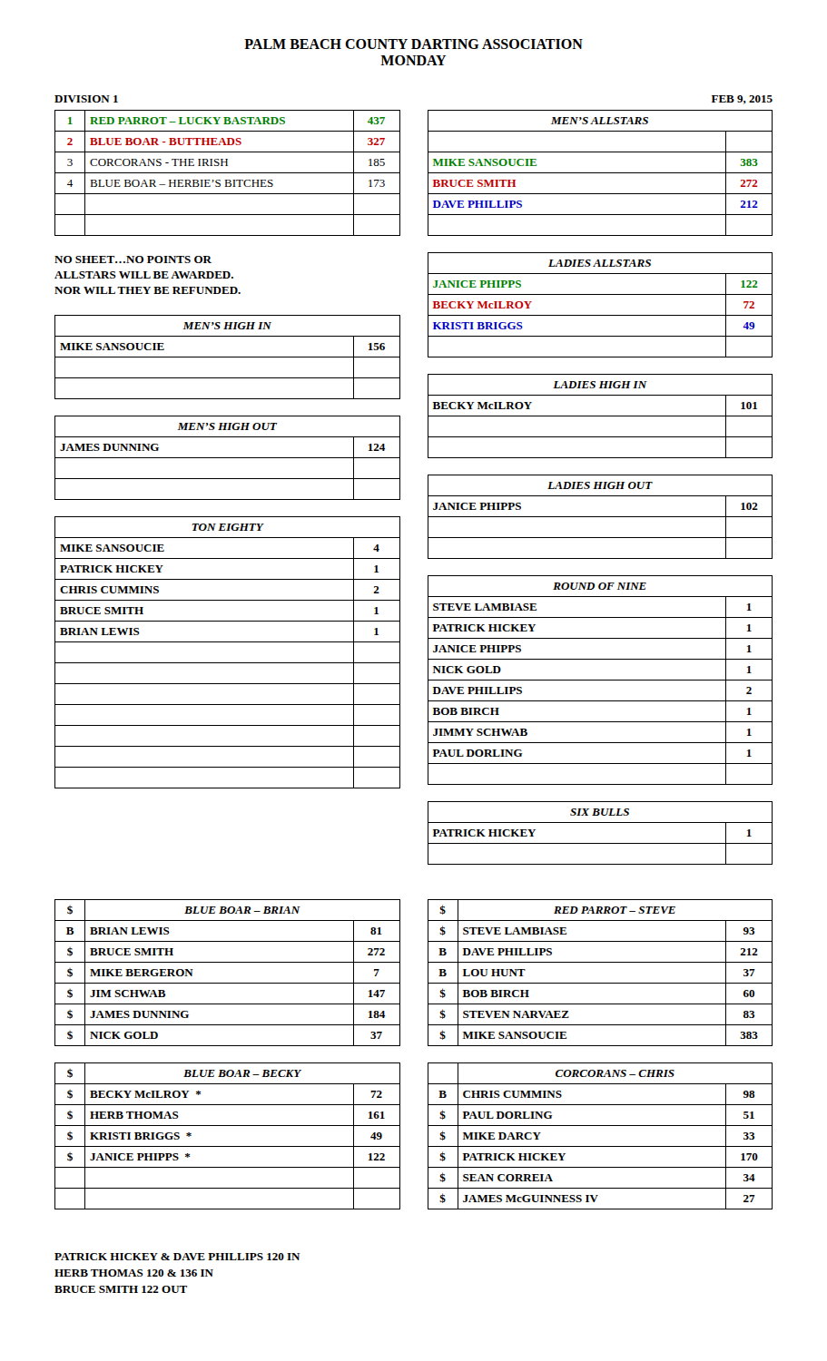PALM BEACH COUNTY DARTING ASSOCIATION
MONDAY
DIVISION 1 FEB 9, 2015
| 1 | RED PARROT – LUCKY BASTARDS | 437 |
| 2 | BLUE BOAR - BUTTHEADS | 327 |
| 3 | CORCORANS - THE IRISH | 185 |
| 4 | BLUE BOAR – HERBIE’S BITCHES | 173 |
NO SHEET…NO POINTS OR
ALLSTARS WILL BE AWARDED.
NOR WILL THEY BE REFUNDED.
| MEN’S HIGH IN |
| MIKE SANSOUCIE | 156 |
| MEN’S HIGH OUT |
| JAMES DUNNING | 124 |
| TON EIGHTY |
| MIKE SANSOUCIE | 4 |
| PATRICK HICKEY | 1 |
| CHRIS CUMMINS | 2 |
| BRUCE SMITH | 1 |
| BRIAN LEWIS | 1 |
| MEN’S ALLSTARS |
| MIKE SANSOUCIE | 383 |
| BRUCE SMITH | 272 |
| DAVE PHILLIPS | 212 |
| LADIES ALLSTARS |
| JANICE PHIPPS | 122 |
| BECKY McILROY | 72 |
| KRISTI BRIGGS | 49 |
| LADIES HIGH IN |
| BECKY McILROY | 101 |
| LADIES HIGH OUT |
| JANICE PHIPPS | 102 |
| ROUND OF NINE |
| STEVE LAMBIASE | 1 |
| PATRICK HICKEY | 1 |
| JANICE PHIPPS | 1 |
| NICK GOLD | 1 |
| DAVE PHILLIPS | 2 |
| BOB BIRCH | 1 |
| JIMMY SCHWAB | 1 |
| PAUL DORLING | 1 |
| SIX BULLS |
| PATRICK HICKEY | 1 |
| $ | BLUE BOAR – BRIAN |
| B | BRIAN LEWIS | 81 |
| $ | BRUCE SMITH | 272 |
| $ | MIKE BERGERON | 7 |
| $ | JIM SCHWAB | 147 |
| $ | JAMES DUNNING | 184 |
| $ | NICK GOLD | 37 |
| $ | BLUE BOAR – BECKY |
| $ | BECKY McILROY * | 72 |
| $ | HERB THOMAS | 161 |
| $ | KRISTI BRIGGS * | 49 |
| $ | JANICE PHIPPS * | 122 |
| $ | RED PARROT – STEVE |
| $ | STEVE LAMBIASE | 93 |
| B | DAVE PHILLIPS | 212 |
| B | LOU HUNT | 37 |
| $ | BOB BIRCH | 60 |
| $ | STEVEN NARVAEZ | 83 |
| $ | MIKE SANSOUCIE | 383 |
| | CORCORANS – CHRIS |
| B | CHRIS CUMMINS | 98 |
| $ | PAUL DORLING | 51 |
| $ | MIKE DARCY | 33 |
| $ | PATRICK HICKEY | 170 |
| $ | SEAN CORREIA | 34 |
| $ | JAMES McGUINNESS IV | 27 |
PATRICK HICKEY & DAVE PHILLIPS 120 IN
HERB THOMAS 120 & 136 IN
BRUCE SMITH 122 OUT